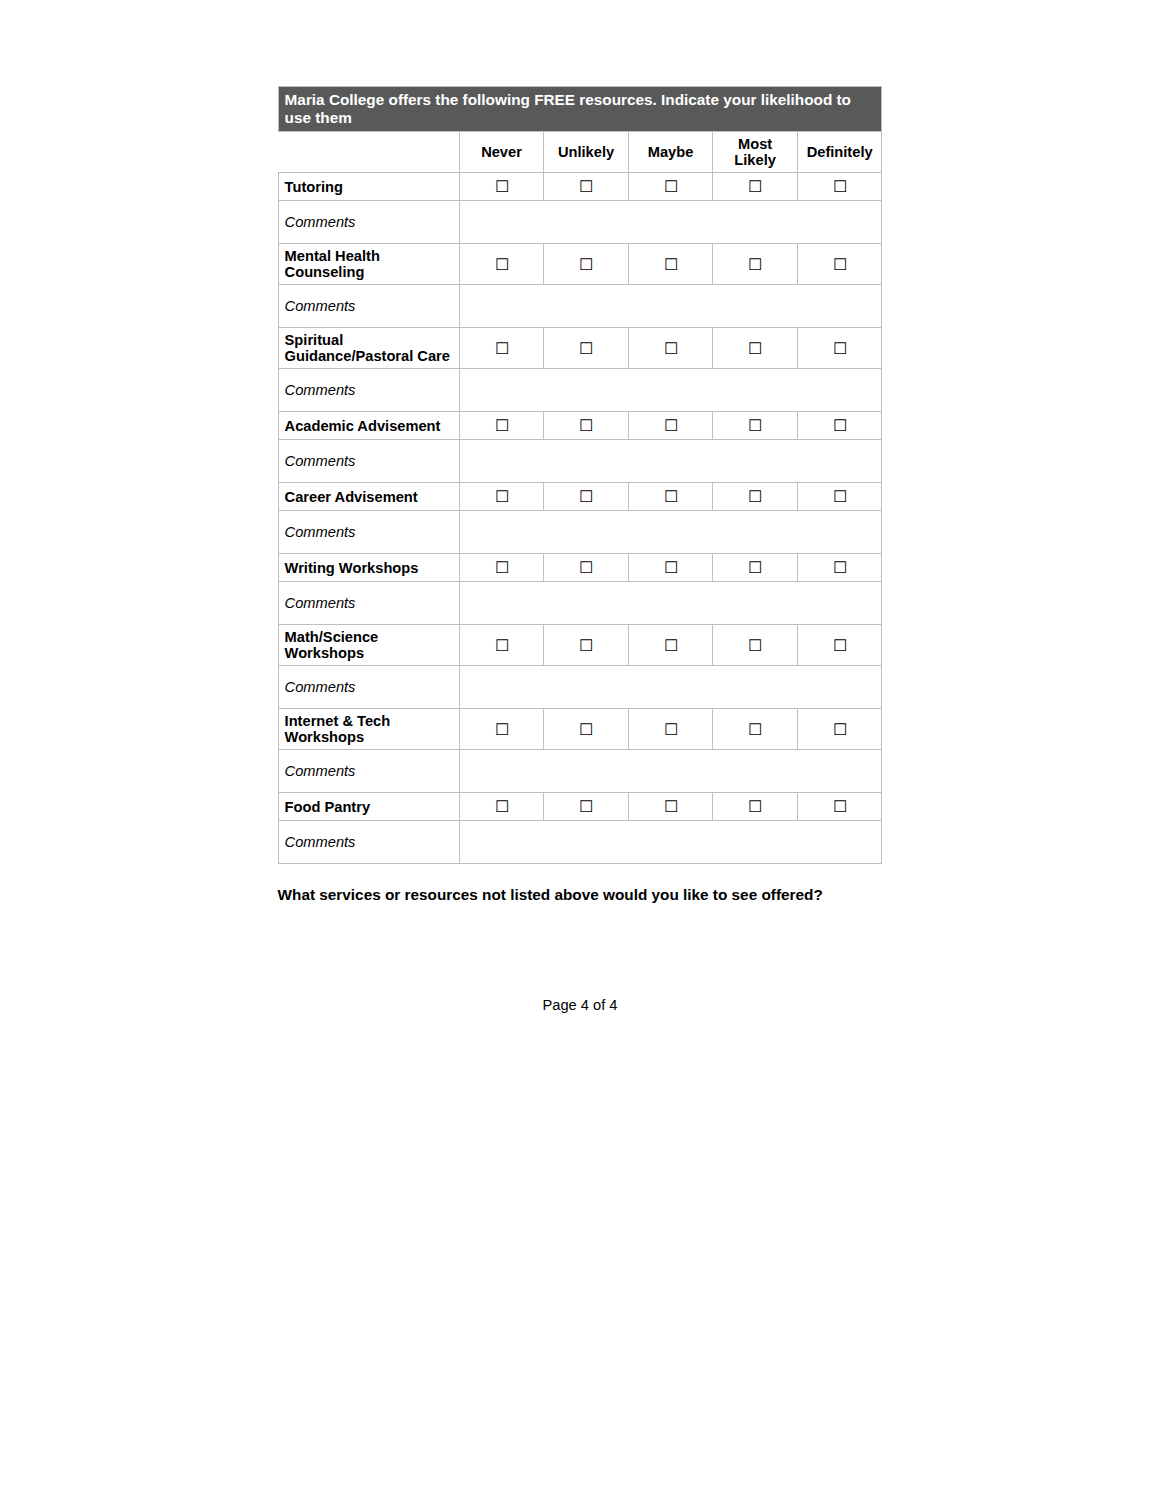| Maria College offers the following FREE resources. Indicate your likelihood to use them |
| --- |
| | Never | Unlikely | Maybe | Most Likely | Definitely |
| Tutoring | ☐ | ☐ | ☐ | ☐ | ☐ |
| Comments | |
| Mental Health Counseling | ☐ | ☐ | ☐ | ☐ | ☐ |
| Comments | |
| Spiritual Guidance/Pastoral Care | ☐ | ☐ | ☐ | ☐ | ☐ |
| Comments | |
| Academic Advisement | ☐ | ☐ | ☐ | ☐ | ☐ |
| Comments | |
| Career Advisement | ☐ | ☐ | ☐ | ☐ | ☐ |
| Comments | |
| Writing Workshops | ☐ | ☐ | ☐ | ☐ | ☐ |
| Comments | |
| Math/Science Workshops | ☐ | ☐ | ☐ | ☐ | ☐ |
| Comments | |
| Internet & Tech Workshops | ☐ | ☐ | ☐ | ☐ | ☐ |
| Comments | |
| Food Pantry | ☐ | ☐ | ☐ | ☐ | ☐ |
| Comments | |
What services or resources not listed above would you like to see offered?
Page 4 of 4